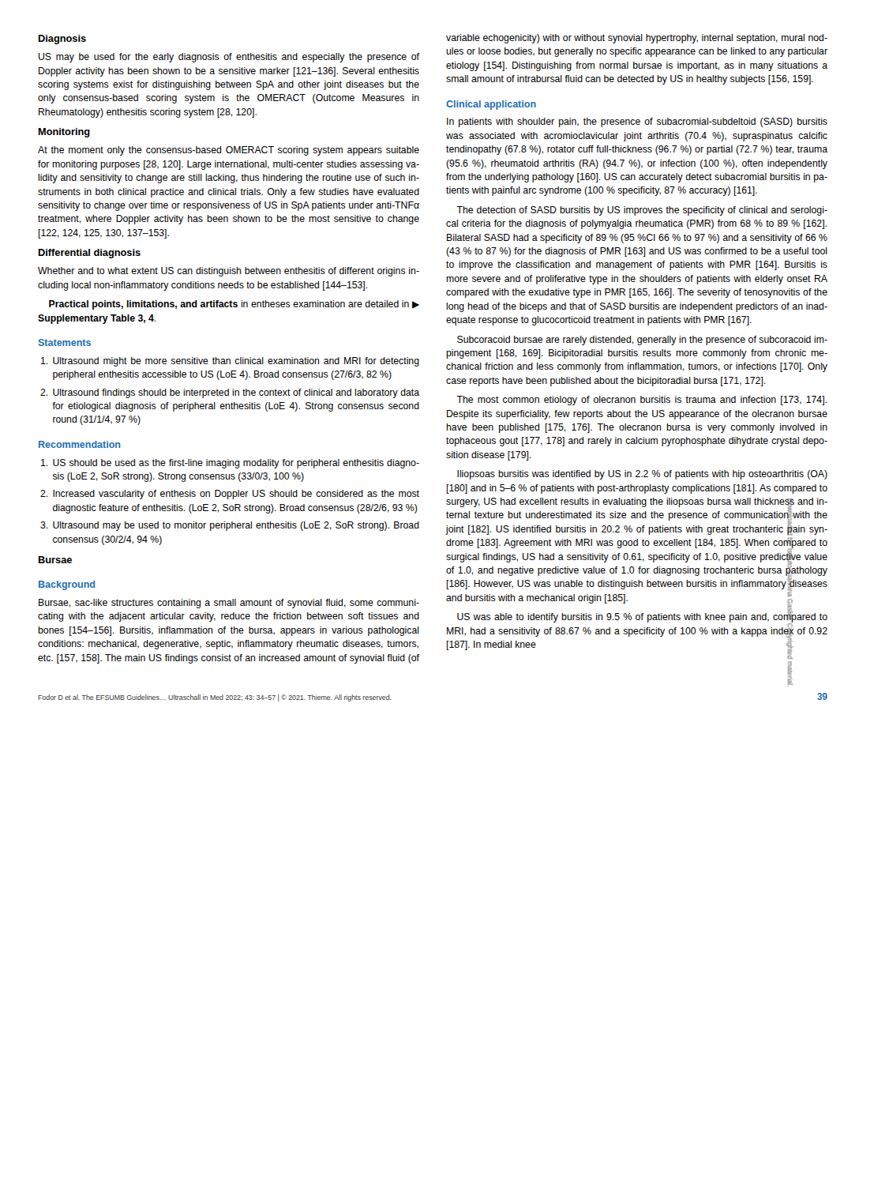Downloaded by: Istituto Giannina Gaslini. Copyrighted material.
Diagnosis
US may be used for the early diagnosis of enthesitis and especially the presence of Doppler activity has been shown to be a sensitive marker [121–136]. Several enthesitis scoring systems exist for distinguishing between SpA and other joint diseases but the only consensus-based scoring system is the OMERACT (Outcome Measures in Rheumatology) enthesitis scoring system [28, 120].
Monitoring
At the moment only the consensus-based OMERACT scoring system appears suitable for monitoring purposes [28, 120]. Large international, multi-center studies assessing validity and sensitivity to change are still lacking, thus hindering the routine use of such instruments in both clinical practice and clinical trials. Only a few studies have evaluated sensitivity to change over time or responsiveness of US in SpA patients under anti-TNFα treatment, where Doppler activity has been shown to be the most sensitive to change [122, 124, 125, 130, 137–153].
Differential diagnosis
Whether and to what extent US can distinguish between enthesitis of different origins including local non-inflammatory conditions needs to be established [144–153].
Practical points, limitations, and artifacts in entheses examination are detailed in ▶ Supplementary Table 3, 4.
Statements
Ultrasound might be more sensitive than clinical examination and MRI for detecting peripheral enthesitis accessible to US (LoE 4). Broad consensus (27/6/3, 82 %)
Ultrasound findings should be interpreted in the context of clinical and laboratory data for etiological diagnosis of peripheral enthesitis (LoE 4). Strong consensus second round (31/1/4, 97 %)
Recommendation
US should be used as the first-line imaging modality for peripheral enthesitis diagnosis (LoE 2, SoR strong). Strong consensus (33/0/3, 100 %)
Increased vascularity of enthesis on Doppler US should be considered as the most diagnostic feature of enthesitis. (LoE 2, SoR strong). Broad consensus (28/2/6, 93 %)
Ultrasound may be used to monitor peripheral enthesitis (LoE 2, SoR strong). Broad consensus (30/2/4, 94 %)
Bursae
Background
Bursae, sac-like structures containing a small amount of synovial fluid, some communicating with the adjacent articular cavity, reduce the friction between soft tissues and bones [154–156]. Bursitis, inflammation of the bursa, appears in various pathological conditions: mechanical, degenerative, septic, inflammatory rheumatic diseases, tumors, etc. [157, 158]. The main US findings consist of an increased amount of synovial fluid (of variable echogenicity) with or without synovial hypertrophy, internal septation, mural nodules or loose bodies, but generally no specific appearance can be linked to any particular etiology [154]. Distinguishing from normal bursae is important, as in many situations a small amount of intrabursal fluid can be detected by US in healthy subjects [156, 159].
Clinical application
In patients with shoulder pain, the presence of subacromial-subdeltoid (SASD) bursitis was associated with acromioclavicular joint arthritis (70.4 %), supraspinatus calcific tendinopathy (67.8 %), rotator cuff full-thickness (96.7 %) or partial (72.7 %) tear, trauma (95.6 %), rheumatoid arthritis (RA) (94.7 %), or infection (100 %), often independently from the underlying pathology [160]. US can accurately detect subacromial bursitis in patients with painful arc syndrome (100 % specificity, 87 % accuracy) [161].
The detection of SASD bursitis by US improves the specificity of clinical and serological criteria for the diagnosis of polymyalgia rheumatica (PMR) from 68 % to 89 % [162]. Bilateral SASD had a specificity of 89 % (95 %CI 66 % to 97 %) and a sensitivity of 66 % (43 % to 87 %) for the diagnosis of PMR [163] and US was confirmed to be a useful tool to improve the classification and management of patients with PMR [164]. Bursitis is more severe and of proliferative type in the shoulders of patients with elderly onset RA compared with the exudative type in PMR [165, 166]. The severity of tenosynovitis of the long head of the biceps and that of SASD bursitis are independent predictors of an inadequate response to glucocorticoid treatment in patients with PMR [167].
Subcoracoid bursae are rarely distended, generally in the presence of subcoracoid impingement [168, 169]. Bicipitoradial bursitis results more commonly from chronic mechanical friction and less commonly from inflammation, tumors, or infections [170]. Only case reports have been published about the bicipitoradial bursa [171, 172].
The most common etiology of olecranon bursitis is trauma and infection [173, 174]. Despite its superficiality, few reports about the US appearance of the olecranon bursae have been published [175, 176]. The olecranon bursa is very commonly involved in tophaceous gout [177, 178] and rarely in calcium pyrophosphate dihydrate crystal deposition disease [179].
Iliopsoas bursitis was identified by US in 2.2 % of patients with hip osteoarthritis (OA) [180] and in 5–6 % of patients with post-arthroplasty complications [181]. As compared to surgery, US had excellent results in evaluating the iliopsoas bursa wall thickness and internal texture but underestimated its size and the presence of communication with the joint [182]. US identified bursitis in 20.2 % of patients with great trochanteric pain syndrome [183]. Agreement with MRI was good to excellent [184, 185]. When compared to surgical findings, US had a sensitivity of 0.61, specificity of 1.0, positive predictive value of 1.0, and negative predictive value of 1.0 for diagnosing trochanteric bursa pathology [186]. However, US was unable to distinguish between bursitis in inflammatory diseases and bursitis with a mechanical origin [185].
US was able to identify bursitis in 9.5 % of patients with knee pain and, compared to MRI, had a sensitivity of 88.67 % and a specificity of 100 % with a kappa index of 0.92 [187]. In medial knee
Fodor D et al. The EFSUMB Guidelines… Ultraschall in Med 2022; 43: 34–57 | © 2021. Thieme. All rights reserved. 39